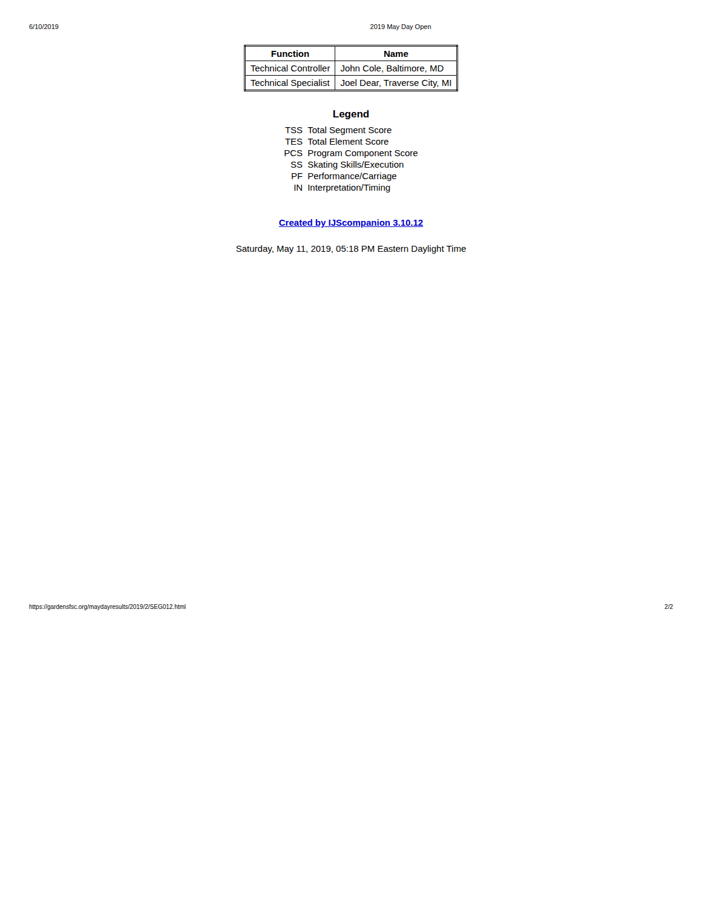6/10/2019
2019 May Day Open
| Function | Name |
| --- | --- |
| Technical Controller | John Cole, Baltimore, MD |
| Technical Specialist | Joel Dear, Traverse City, MI |
Legend
| TSS | Total Segment Score |
| TES | Total Element Score |
| PCS | Program Component Score |
| SS | Skating Skills/Execution |
| PF | Performance/Carriage |
| IN | Interpretation/Timing |
Created by IJScompanion 3.10.12
Saturday, May 11, 2019, 05:18 PM Eastern Daylight Time
https://gardensfsc.org/maydayresults/2019/2/SEG012.html
2/2